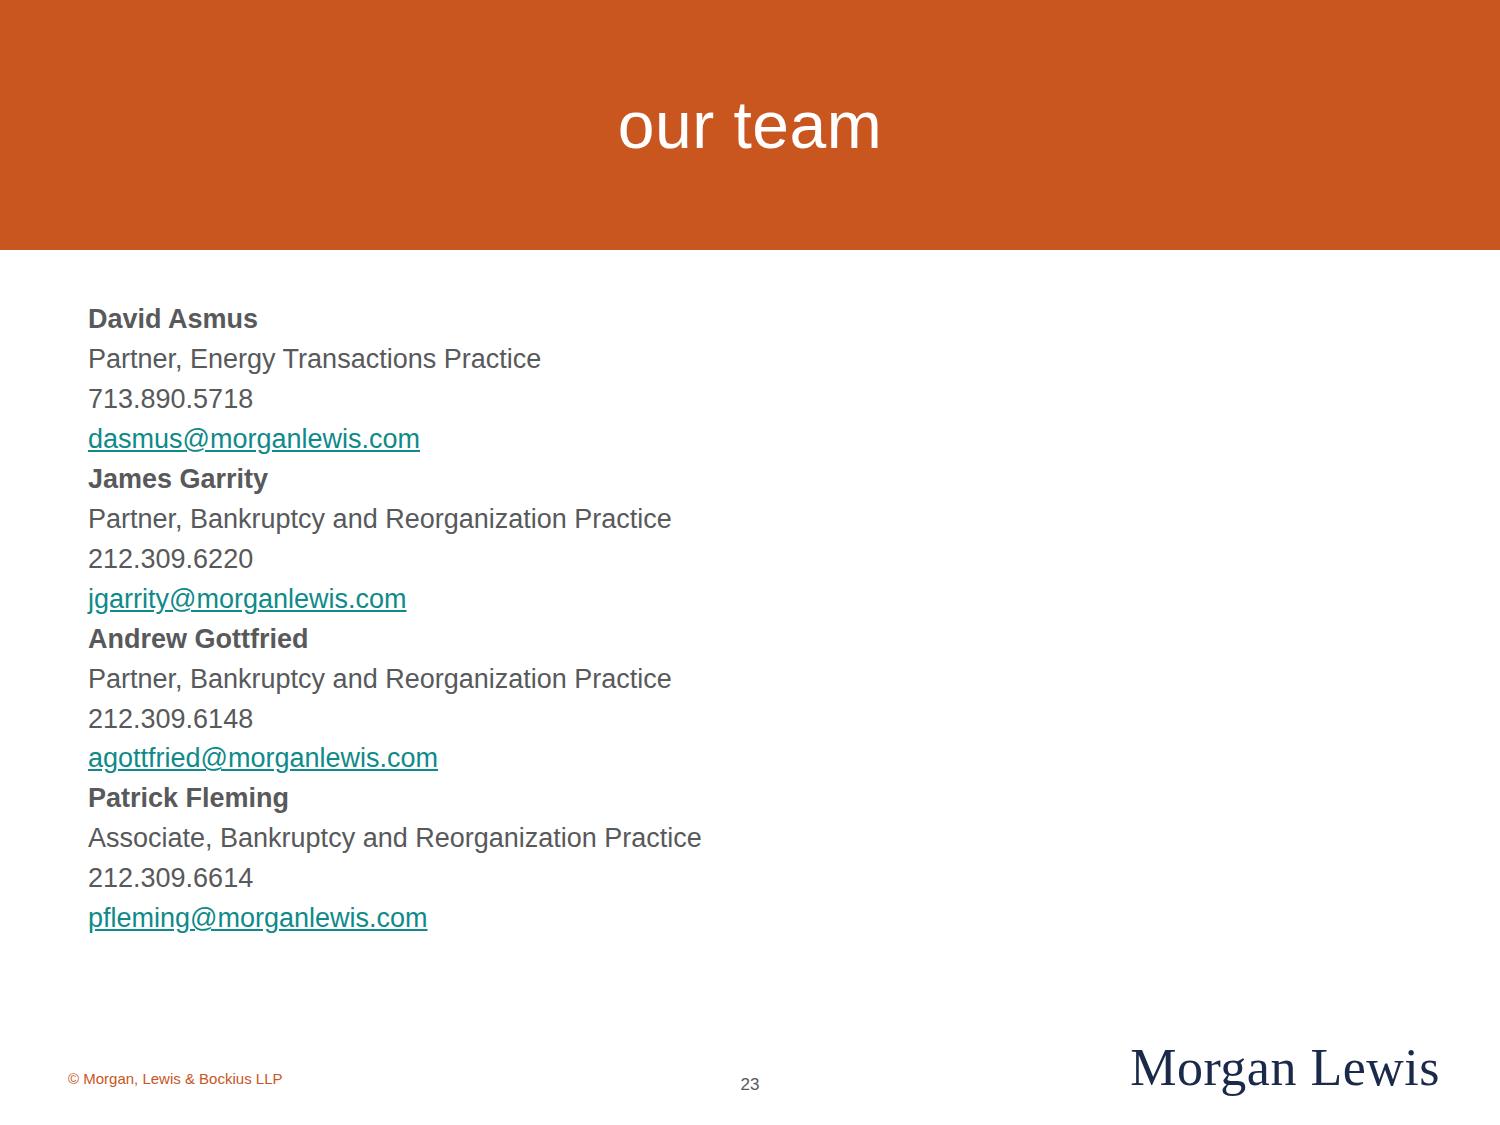our team
David Asmus
Partner, Energy Transactions Practice
713.890.5718
dasmus@morganlewis.com
James Garrity
Partner, Bankruptcy and Reorganization Practice
212.309.6220
jgarrity@morganlewis.com
Andrew Gottfried
Partner, Bankruptcy and Reorganization Practice
212.309.6148
agottfried@morganlewis.com
Patrick Fleming
Associate, Bankruptcy and Reorganization Practice
212.309.6614
pfleming@morganlewis.com
© Morgan, Lewis & Bockius LLP
23
Morgan Lewis